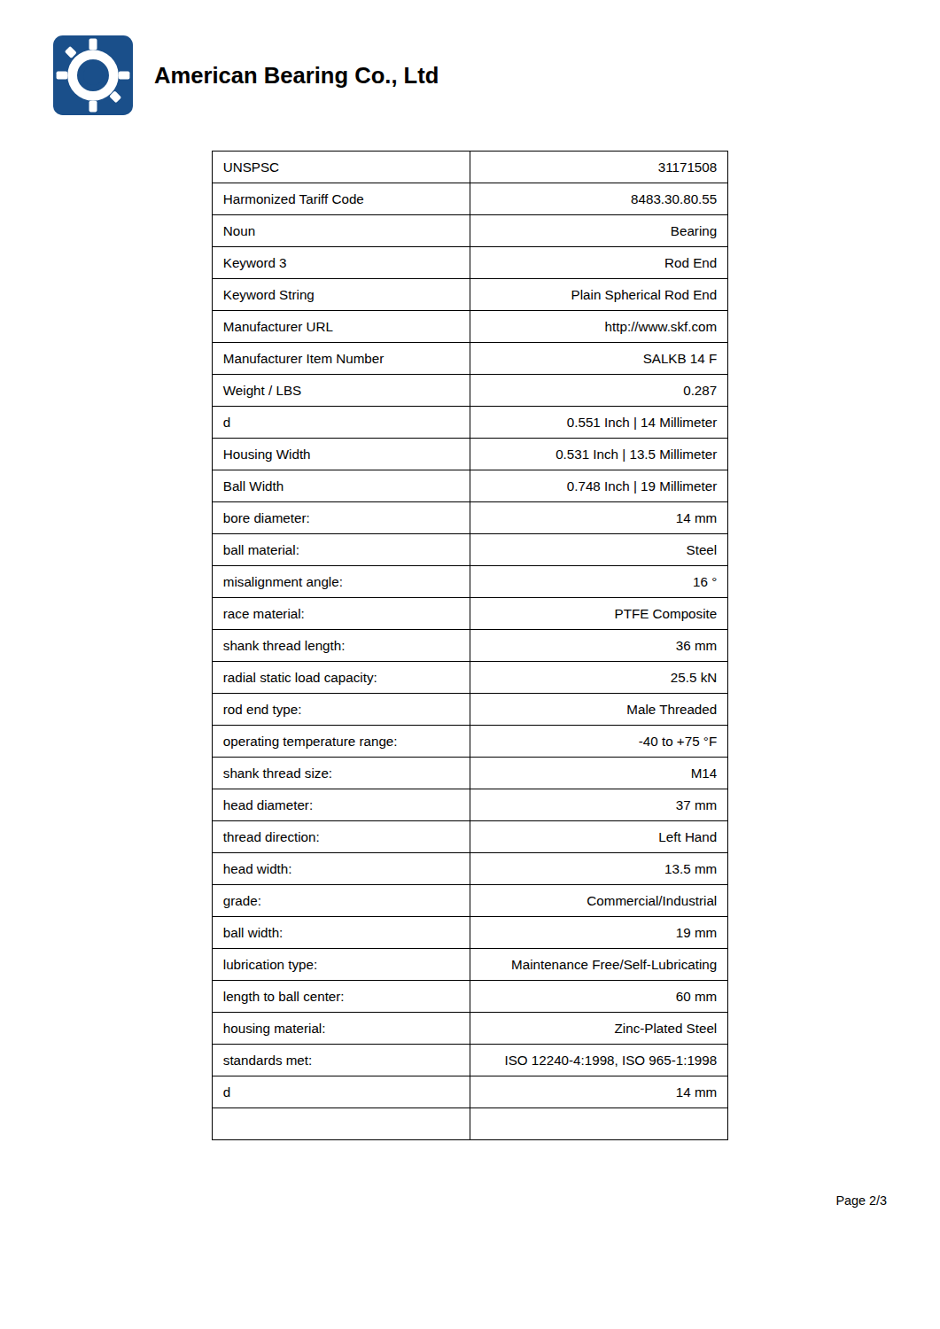American Bearing Co., Ltd
| UNSPSC | 31171508 |
| Harmonized Tariff Code | 8483.30.80.55 |
| Noun | Bearing |
| Keyword 3 | Rod End |
| Keyword String | Plain Spherical Rod End |
| Manufacturer URL | http://www.skf.com |
| Manufacturer Item Number | SALKB 14 F |
| Weight / LBS | 0.287 |
| d | 0.551 Inch / 14 Millimeter |
| Housing Width | 0.531 Inch / 13.5 Millimeter |
| Ball Width | 0.748 Inch / 19 Millimeter |
| bore diameter: | 14 mm |
| ball material: | Steel |
| misalignment angle: | 16 ° |
| race material: | PTFE Composite |
| shank thread length: | 36 mm |
| radial static load capacity: | 25.5 kN |
| rod end type: | Male Threaded |
| operating temperature range: | -40 to +75 °F |
| shank thread size: | M14 |
| head diameter: | 37 mm |
| thread direction: | Left Hand |
| head width: | 13.5 mm |
| grade: | Commercial/Industrial |
| ball width: | 19 mm |
| lubrication type: | Maintenance Free/Self-Lubricating |
| length to ball center: | 60 mm |
| housing material: | Zinc-Plated Steel |
| standards met: | ISO 12240-4:1998, ISO 965-1:1998 |
| d | 14 mm |
Page 2/3